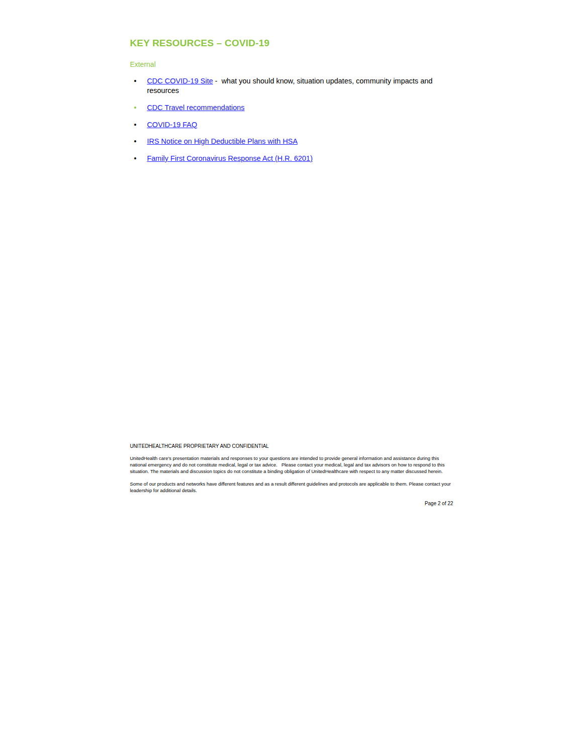KEY RESOURCES – COVID-19
External
CDC COVID-19 Site - what you should know, situation updates, community impacts and resources
CDC Travel recommendations
COVID-19 FAQ
IRS Notice on High Deductible Plans with HSA
Family First Coronavirus Response Act (H.R. 6201)
UNITEDHEALTHCARE PROPRIETARY AND CONFIDENTIAL
UnitedHealth care’s presentation materials and responses to your questions are intended to provide general information and assistance during this national emergency and do not constitute medical, legal or tax advice. Please contact your medical, legal and tax advisors on how to respond to this situation. The materials and discussion topics do not constitute a binding obligation of UnitedHealthcare with respect to any matter discussed herein.
Some of our products and networks have different features and as a result different guidelines and protocols are applicable to them. Please contact your leadership for additional details.
Page 2 of 22